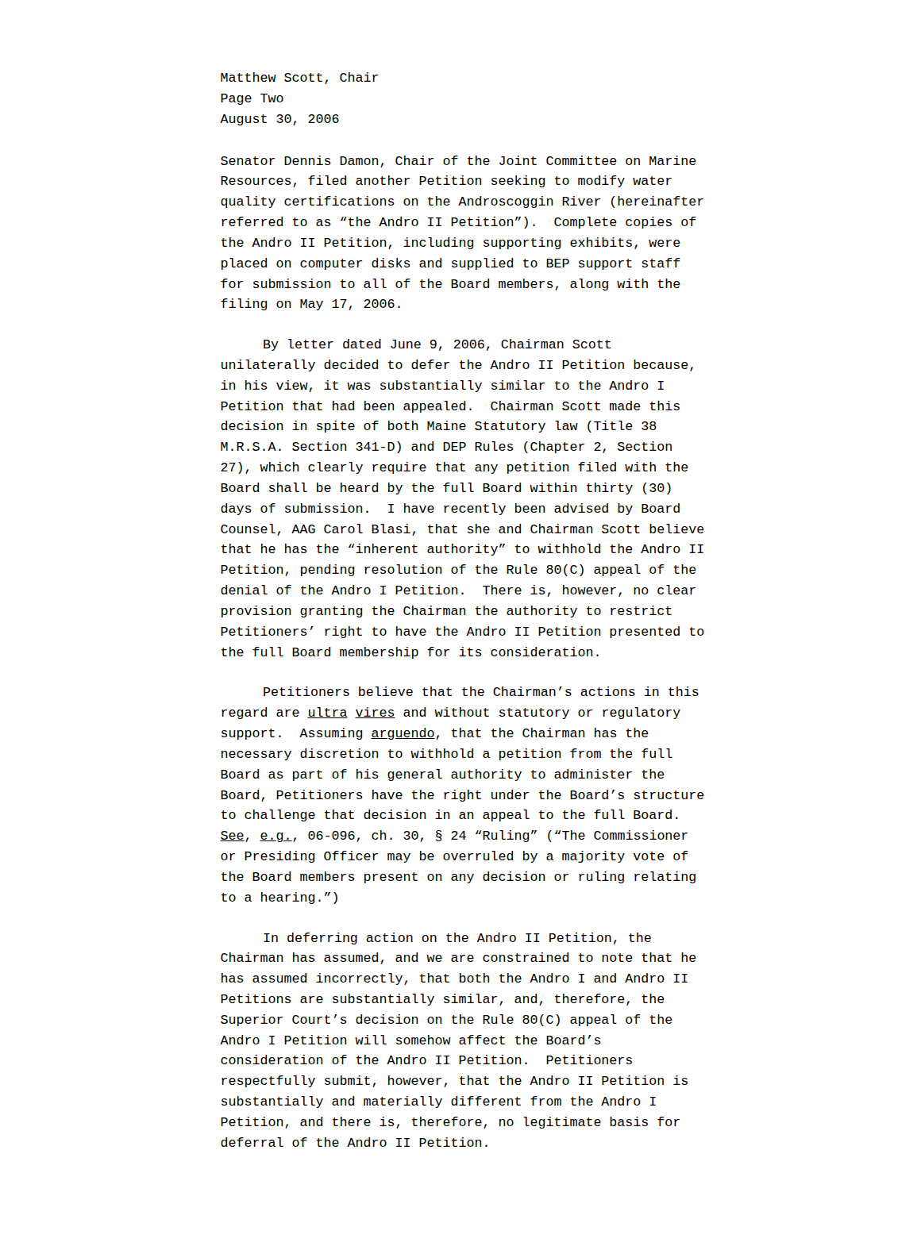Matthew Scott, Chair
Page Two
August 30, 2006
Senator Dennis Damon, Chair of the Joint Committee on Marine Resources, filed another Petition seeking to modify water quality certifications on the Androscoggin River (hereinafter referred to as “the Andro II Petition”). Complete copies of the Andro II Petition, including supporting exhibits, were placed on computer disks and supplied to BEP support staff for submission to all of the Board members, along with the filing on May 17, 2006.
By letter dated June 9, 2006, Chairman Scott unilaterally decided to defer the Andro II Petition because, in his view, it was substantially similar to the Andro I Petition that had been appealed. Chairman Scott made this decision in spite of both Maine Statutory law (Title 38 M.R.S.A. Section 341-D) and DEP Rules (Chapter 2, Section 27), which clearly require that any petition filed with the Board shall be heard by the full Board within thirty (30) days of submission. I have recently been advised by Board Counsel, AAG Carol Blasi, that she and Chairman Scott believe that he has the “inherent authority” to withhold the Andro II Petition, pending resolution of the Rule 80(C) appeal of the denial of the Andro I Petition. There is, however, no clear provision granting the Chairman the authority to restrict Petitioners’ right to have the Andro II Petition presented to the full Board membership for its consideration.
Petitioners believe that the Chairman’s actions in this regard are ultra vires and without statutory or regulatory support. Assuming arguendo, that the Chairman has the necessary discretion to withhold a petition from the full Board as part of his general authority to administer the Board, Petitioners have the right under the Board’s structure to challenge that decision in an appeal to the full Board. See, e.g., 06-096, ch. 30, § 24 “Ruling” (“The Commissioner or Presiding Officer may be overruled by a majority vote of the Board members present on any decision or ruling relating to a hearing.”)
In deferring action on the Andro II Petition, the Chairman has assumed, and we are constrained to note that he has assumed incorrectly, that both the Andro I and Andro II Petitions are substantially similar, and, therefore, the Superior Court’s decision on the Rule 80(C) appeal of the Andro I Petition will somehow affect the Board’s consideration of the Andro II Petition. Petitioners respectfully submit, however, that the Andro II Petition is substantially and materially different from the Andro I Petition, and there is, therefore, no legitimate basis for deferral of the Andro II Petition.